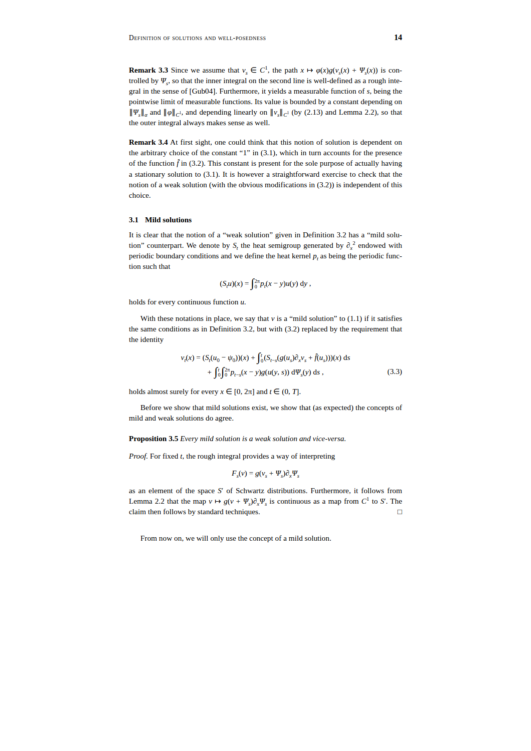Definition of solutions and well-posedness 14
Remark 3.3 Since we assume that vs ∈ C1, the path x ↦ φ(x)g(vs(x) + Ψs(x)) is controlled by Ψs, so that the inner integral on the second line is well-defined as a rough integral in the sense of [Gub04]. Furthermore, it yields a measurable function of s, being the pointwise limit of measurable functions. Its value is bounded by a constant depending on ∥Ψs∥α and ∥φ∥C1, and depending linearly on ∥vs∥C1 (by (2.13) and Lemma 2.2), so that the outer integral always makes sense as well.
Remark 3.4 At first sight, one could think that this notion of solution is dependent on the arbitrary choice of the constant “1” in (3.1), which in turn accounts for the presence of the function f̂ in (3.2). This constant is present for the sole purpose of actually having a stationary solution to (3.1). It is however a straightforward exercise to check that the notion of a weak solution (with the obvious modifications in (3.2)) is independent of this choice.
3.1 Mild solutions
It is clear that the notion of a “weak solution” given in Definition 3.2 has a “mild solution” counterpart. We denote by St the heat semigroup generated by ∂x2 endowed with periodic boundary conditions and we define the heat kernel pt as being the periodic function such that
(Stu)(x) = ∫2π 0 pt(x − y)u(y) dy ,
holds for every continuous function u.
With these notations in place, we say that v is a “mild solution” to (1.1) if it satisfies the same conditions as in Definition 3.2, but with (3.2) replaced by the requirement that the identity
vt(x) = (St(u0 − ψ0))(x) + ∫t 0(St−s(g(us)∂xvs + f̂(us)))(x) ds +∫t 0∫2π 0 pt−s(x − y)g(u(y, s)) dΨs(y) ds ,
(3.3)
holds almost surely for every x ∈ [0, 2π] and t ∈ (0, T].
Before we show that mild solutions exist, we show that (as expected) the concepts of mild and weak solutions do agree.
Proposition 3.5 Every mild solution is a weak solution and vice-versa.
Proof. For fixed t, the rough integral provides a way of interpreting
Fs(v) = g(vs + Ψs)∂xΨs
as an element of the space S′ of Schwartz distributions. Furthermore, it follows from Lemma 2.2 that the map v ↦ g(v + Ψs)∂xΨs is continuous as a map from C1 to S′. The claim then follows by standard techniques. □
From now on, we will only use the concept of a mild solution.